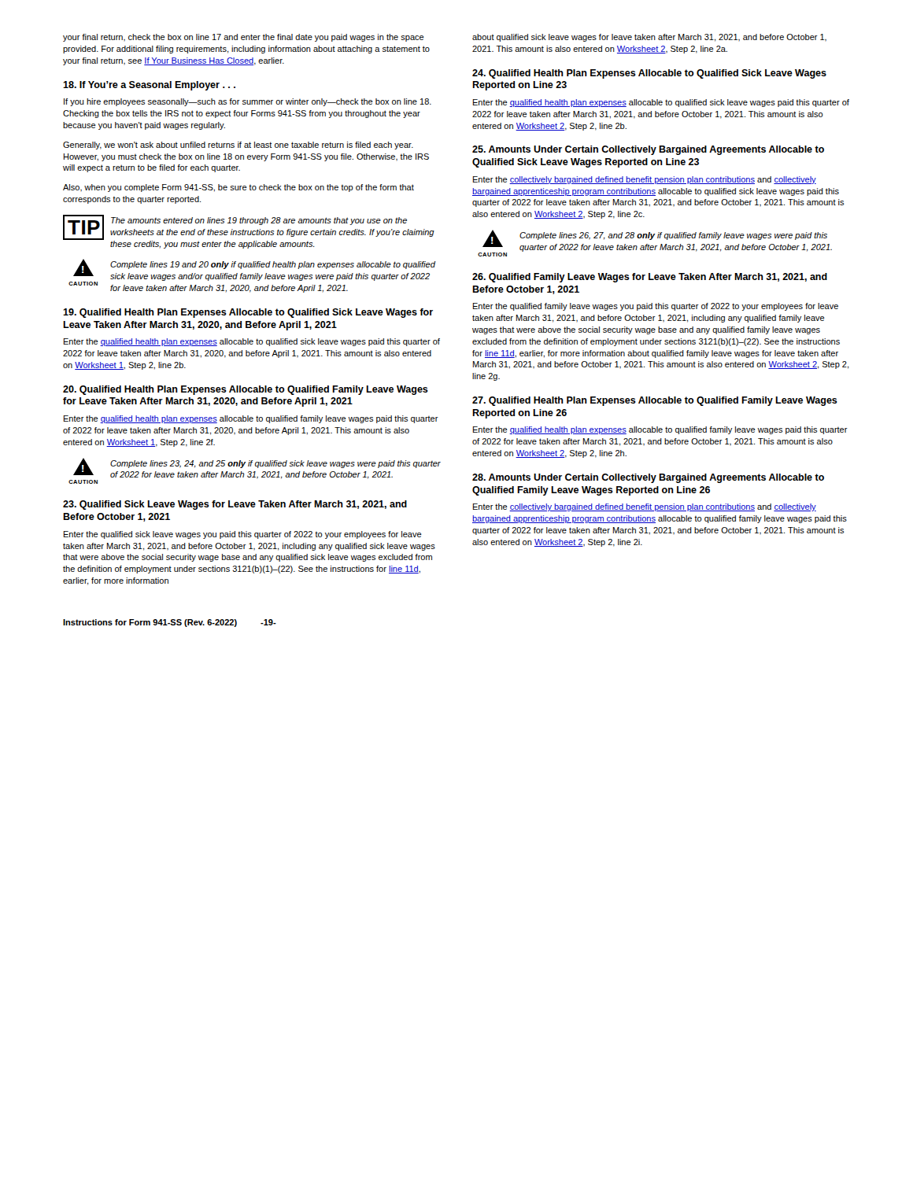your final return, check the box on line 17 and enter the final date you paid wages in the space provided. For additional filing requirements, including information about attaching a statement to your final return, see If Your Business Has Closed, earlier.
18. If You’re a Seasonal Employer . . .
If you hire employees seasonally—such as for summer or winter only—check the box on line 18. Checking the box tells the IRS not to expect four Forms 941-SS from you throughout the year because you haven't paid wages regularly.
Generally, we won't ask about unfiled returns if at least one taxable return is filed each year. However, you must check the box on line 18 on every Form 941-SS you file. Otherwise, the IRS will expect a return to be filed for each quarter.
Also, when you complete Form 941-SS, be sure to check the box on the top of the form that corresponds to the quarter reported.
TIP
The amounts entered on lines 19 through 28 are amounts that you use on the worksheets at the end of these instructions to figure certain credits. If you’re claiming these credits, you must enter the applicable amounts.
CAUTION
Complete lines 19 and 20 only if qualified health plan expenses allocable to qualified sick leave wages and/or qualified family leave wages were paid this quarter of 2022 for leave taken after March 31, 2020, and before April 1, 2021.
19. Qualified Health Plan Expenses Allocable to Qualified Sick Leave Wages for Leave Taken After March 31, 2020, and Before April 1, 2021
Enter the qualified health plan expenses allocable to qualified sick leave wages paid this quarter of 2022 for leave taken after March 31, 2020, and before April 1, 2021. This amount is also entered on Worksheet 1, Step 2, line 2b.
20. Qualified Health Plan Expenses Allocable to Qualified Family Leave Wages for Leave Taken After March 31, 2020, and Before April 1, 2021
Enter the qualified health plan expenses allocable to qualified family leave wages paid this quarter of 2022 for leave taken after March 31, 2020, and before April 1, 2021. This amount is also entered on Worksheet 1, Step 2, line 2f.
CAUTION
Complete lines 23, 24, and 25 only if qualified sick leave wages were paid this quarter of 2022 for leave taken after March 31, 2021, and before October 1, 2021.
23. Qualified Sick Leave Wages for Leave Taken After March 31, 2021, and Before October 1, 2021
Enter the qualified sick leave wages you paid this quarter of 2022 to your employees for leave taken after March 31, 2021, and before October 1, 2021, including any qualified sick leave wages that were above the social security wage base and any qualified sick leave wages excluded from the definition of employment under sections 3121(b)(1)–(22). See the instructions for line 11d, earlier, for more information
about qualified sick leave wages for leave taken after March 31, 2021, and before October 1, 2021. This amount is also entered on Worksheet 2, Step 2, line 2a.
24. Qualified Health Plan Expenses Allocable to Qualified Sick Leave Wages Reported on Line 23
Enter the qualified health plan expenses allocable to qualified sick leave wages paid this quarter of 2022 for leave taken after March 31, 2021, and before October 1, 2021. This amount is also entered on Worksheet 2, Step 2, line 2b.
25. Amounts Under Certain Collectively Bargained Agreements Allocable to Qualified Sick Leave Wages Reported on Line 23
Enter the collectively bargained defined benefit pension plan contributions and collectively bargained apprenticeship program contributions allocable to qualified sick leave wages paid this quarter of 2022 for leave taken after March 31, 2021, and before October 1, 2021. This amount is also entered on Worksheet 2, Step 2, line 2c.
CAUTION
Complete lines 26, 27, and 28 only if qualified family leave wages were paid this quarter of 2022 for leave taken after March 31, 2021, and before October 1, 2021.
26. Qualified Family Leave Wages for Leave Taken After March 31, 2021, and Before October 1, 2021
Enter the qualified family leave wages you paid this quarter of 2022 to your employees for leave taken after March 31, 2021, and before October 1, 2021, including any qualified family leave wages that were above the social security wage base and any qualified family leave wages excluded from the definition of employment under sections 3121(b)(1)–(22). See the instructions for line 11d, earlier, for more information about qualified family leave wages for leave taken after March 31, 2021, and before October 1, 2021. This amount is also entered on Worksheet 2, Step 2, line 2g.
27. Qualified Health Plan Expenses Allocable to Qualified Family Leave Wages Reported on Line 26
Enter the qualified health plan expenses allocable to qualified family leave wages paid this quarter of 2022 for leave taken after March 31, 2021, and before October 1, 2021. This amount is also entered on Worksheet 2, Step 2, line 2h.
28. Amounts Under Certain Collectively Bargained Agreements Allocable to Qualified Family Leave Wages Reported on Line 26
Enter the collectively bargained defined benefit pension plan contributions and collectively bargained apprenticeship program contributions allocable to qualified family leave wages paid this quarter of 2022 for leave taken after March 31, 2021, and before October 1, 2021. This amount is also entered on Worksheet 2, Step 2, line 2i.
Instructions for Form 941-SS (Rev. 6-2022) -19-